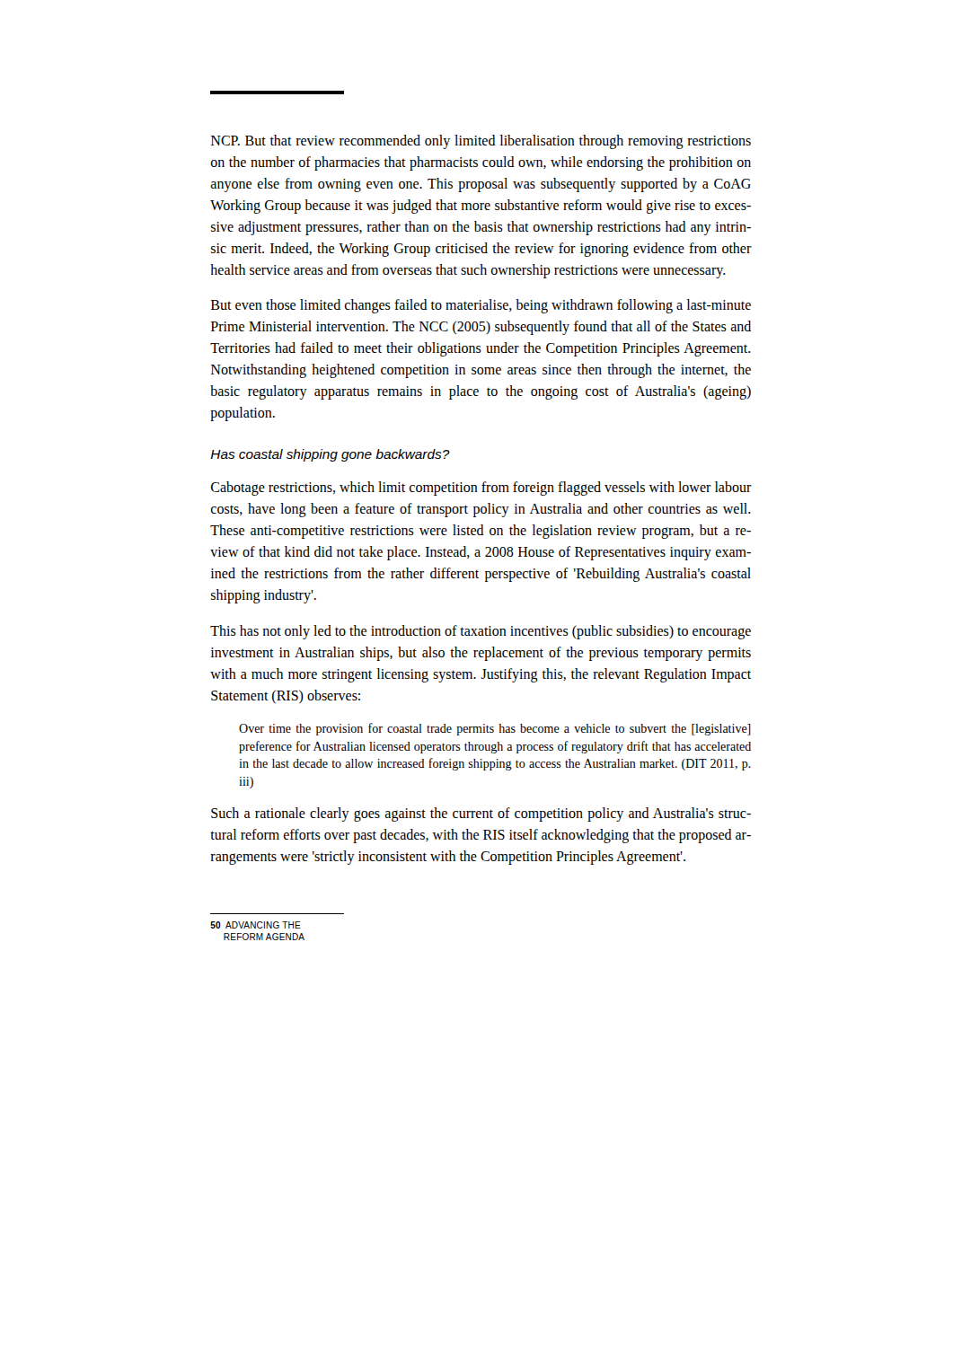NCP. But that review recommended only limited liberalisation through removing restrictions on the number of pharmacies that pharmacists could own, while endorsing the prohibition on anyone else from owning even one. This proposal was subsequently supported by a CoAG Working Group because it was judged that more substantive reform would give rise to excessive adjustment pressures, rather than on the basis that ownership restrictions had any intrinsic merit. Indeed, the Working Group criticised the review for ignoring evidence from other health service areas and from overseas that such ownership restrictions were unnecessary.
But even those limited changes failed to materialise, being withdrawn following a last-minute Prime Ministerial intervention. The NCC (2005) subsequently found that all of the States and Territories had failed to meet their obligations under the Competition Principles Agreement. Notwithstanding heightened competition in some areas since then through the internet, the basic regulatory apparatus remains in place to the ongoing cost of Australia's (ageing) population.
Has coastal shipping gone backwards?
Cabotage restrictions, which limit competition from foreign flagged vessels with lower labour costs, have long been a feature of transport policy in Australia and other countries as well. These anti-competitive restrictions were listed on the legislation review program, but a review of that kind did not take place. Instead, a 2008 House of Representatives inquiry examined the restrictions from the rather different perspective of 'Rebuilding Australia's coastal shipping industry'.
This has not only led to the introduction of taxation incentives (public subsidies) to encourage investment in Australian ships, but also the replacement of the previous temporary permits with a much more stringent licensing system. Justifying this, the relevant Regulation Impact Statement (RIS) observes:
Over time the provision for coastal trade permits has become a vehicle to subvert the [legislative] preference for Australian licensed operators through a process of regulatory drift that has accelerated in the last decade to allow increased foreign shipping to access the Australian market. (DIT 2011, p. iii)
Such a rationale clearly goes against the current of competition policy and Australia's structural reform efforts over past decades, with the RIS itself acknowledging that the proposed arrangements were 'strictly inconsistent with the Competition Principles Agreement'.
50 ADVANCING THE
REFORM AGENDA